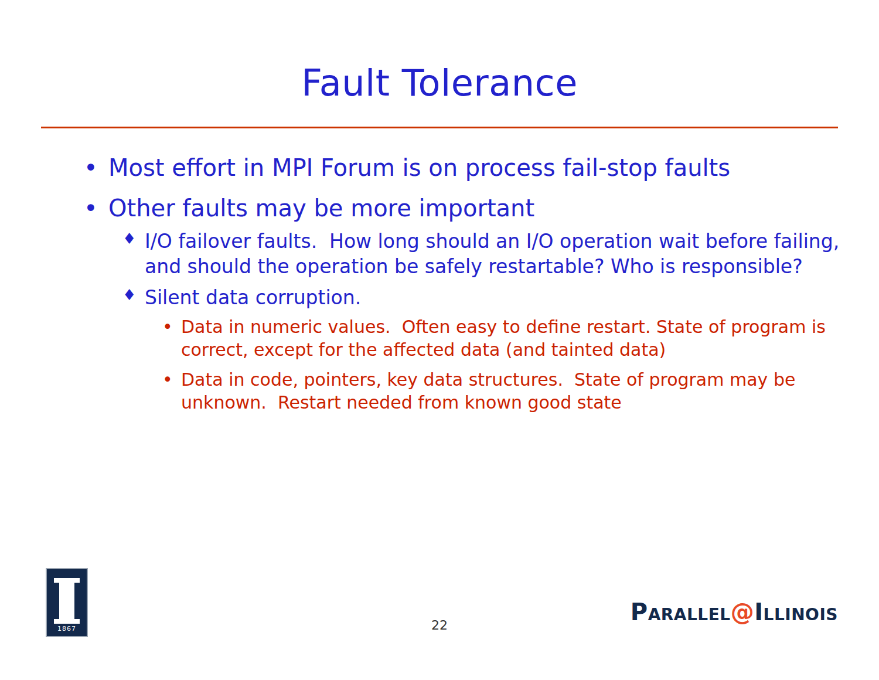Fault Tolerance
Most effort in MPI Forum is on process fail-stop faults
Other faults may be more important
I/O failover faults. How long should an I/O operation wait before failing, and should the operation be safely restartable? Who is responsible?
Silent data corruption.
Data in numeric values. Often easy to define restart. State of program is correct, except for the affected data (and tainted data)
Data in code, pointers, key data structures. State of program may be unknown. Restart needed from known good state
1867
22
Parallel@Illinois